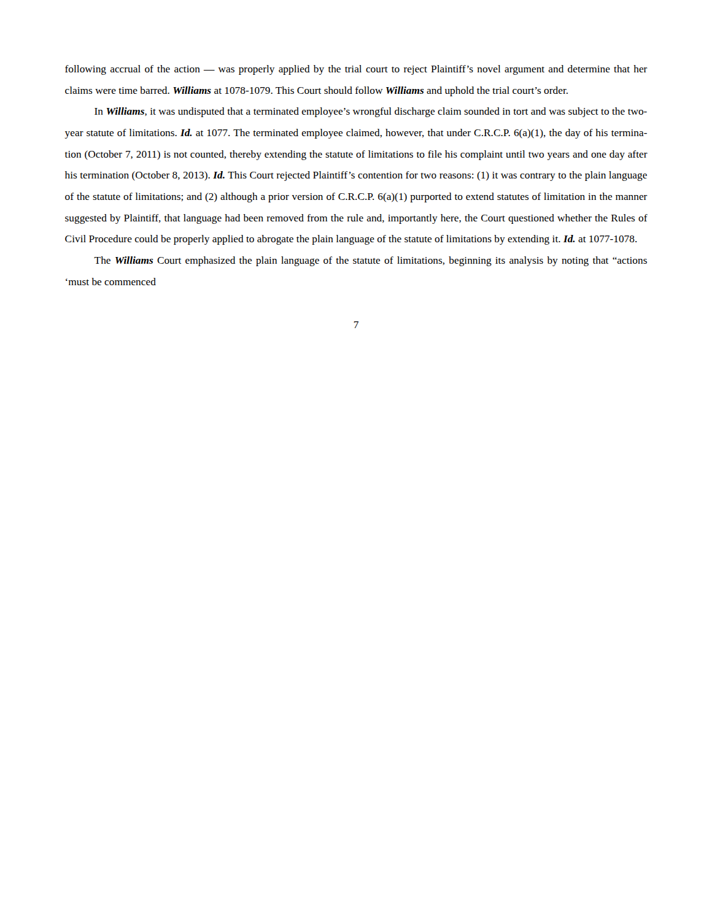following accrual of the action — was properly applied by the trial court to reject Plaintiff’s novel argument and determine that her claims were time barred. Williams at 1078-1079. This Court should follow Williams and uphold the trial court’s order.
In Williams, it was undisputed that a terminated employee’s wrongful discharge claim sounded in tort and was subject to the two-year statute of limitations. Id. at 1077. The terminated employee claimed, however, that under C.R.C.P. 6(a)(1), the day of his termination (October 7, 2011) is not counted, thereby extending the statute of limitations to file his complaint until two years and one day after his termination (October 8, 2013). Id. This Court rejected Plaintiff’s contention for two reasons: (1) it was contrary to the plain language of the statute of limitations; and (2) although a prior version of C.R.C.P. 6(a)(1) purported to extend statutes of limitation in the manner suggested by Plaintiff, that language had been removed from the rule and, importantly here, the Court questioned whether the Rules of Civil Procedure could be properly applied to abrogate the plain language of the statute of limitations by extending it. Id. at 1077-1078.
The Williams Court emphasized the plain language of the statute of limitations, beginning its analysis by noting that “actions ‘must be commenced
7